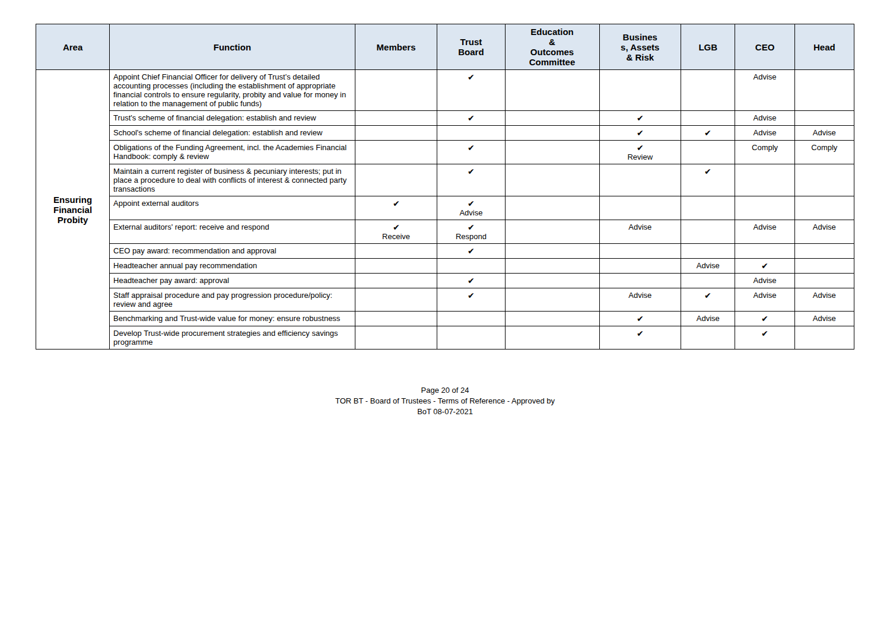| Area | Function | Members | Trust Board | Education & Outcomes Committee | Busines s, Assets & Risk | LGB | CEO | Head |
| --- | --- | --- | --- | --- | --- | --- | --- | --- |
| Ensuring Financial Probity | Appoint Chief Financial Officer for delivery of Trust’s detailed accounting processes (including the establishment of appropriate financial controls to ensure regularity, probity and value for money in relation to the management of public funds) | | ✔ | | | | Advise | |
| Trust's scheme of financial delegation: establish and review | | ✔ | | ✔ | | Advise | |
| School's scheme of financial delegation: establish and review | | | | ✔ | ✔ | Advise | Advise |
| Obligations of the Funding Agreement, incl. the Academies Financial Handbook: comply & review | | ✔ | | ✔ Review | | Comply | Comply |
| Maintain a current register of business & pecuniary interests; put in place a procedure to deal with conflicts of interest & connected party transactions | | ✔ | | | ✔ | | |
| Appoint external auditors | ✔ | ✔ Advise | | | | | |
| External auditors' report: receive and respond | ✔ Receive | ✔ Respond | | Advise | | Advise | Advise |
| CEO pay award: recommendation and approval | | ✔ | | | | | |
| Headteacher annual pay recommendation | | | | | Advise | ✔ | |
| Headteacher pay award: approval | | ✔ | | | | Advise | |
| Staff appraisal procedure and pay progression procedure/policy: review and agree | | ✔ | | Advise | ✔ | Advise | Advise |
| Benchmarking and Trust-wide value for money: ensure robustness | | | | ✔ | Advise | ✔ | Advise |
| Develop Trust-wide procurement strategies and efficiency savings programme | | | | ✔ | | ✔ | |
Page 20 of 24
TOR BT - Board of Trustees - Terms of Reference - Approved by
BoT 08-07-2021